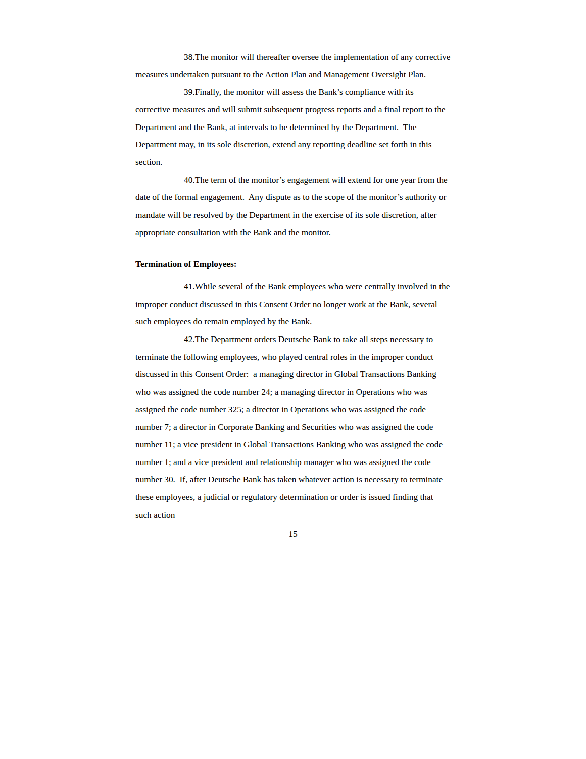38. The monitor will thereafter oversee the implementation of any corrective measures undertaken pursuant to the Action Plan and Management Oversight Plan.
39. Finally, the monitor will assess the Bank’s compliance with its corrective measures and will submit subsequent progress reports and a final report to the Department and the Bank, at intervals to be determined by the Department. The Department may, in its sole discretion, extend any reporting deadline set forth in this section.
40. The term of the monitor’s engagement will extend for one year from the date of the formal engagement. Any dispute as to the scope of the monitor’s authority or mandate will be resolved by the Department in the exercise of its sole discretion, after appropriate consultation with the Bank and the monitor.
Termination of Employees:
41. While several of the Bank employees who were centrally involved in the improper conduct discussed in this Consent Order no longer work at the Bank, several such employees do remain employed by the Bank.
42. The Department orders Deutsche Bank to take all steps necessary to terminate the following employees, who played central roles in the improper conduct discussed in this Consent Order: a managing director in Global Transactions Banking who was assigned the code number 24; a managing director in Operations who was assigned the code number 325; a director in Operations who was assigned the code number 7; a director in Corporate Banking and Securities who was assigned the code number 11; a vice president in Global Transactions Banking who was assigned the code number 1; and a vice president and relationship manager who was assigned the code number 30. If, after Deutsche Bank has taken whatever action is necessary to terminate these employees, a judicial or regulatory determination or order is issued finding that such action
15